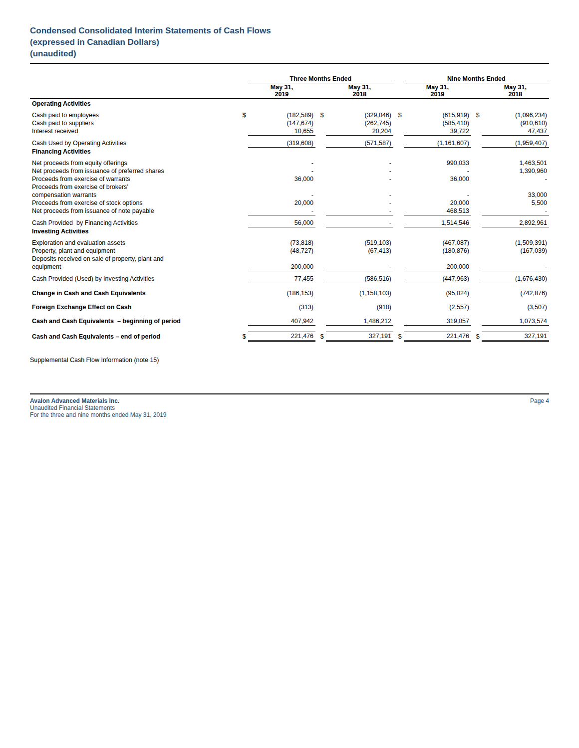.
Condensed Consolidated Interim Statements of Cash Flows
(expressed in Canadian Dollars)
(unaudited)
| | | Three Months Ended | | Nine Months Ended |
| | | May 31, 2019 | | May 31, 2018 | | May 31, 2019 | | May 31, 2018 |
| Operating Activities |
| Cash paid to employees | $ | (182,589) | $ | (329,046) | $ | (615,919) | $ | (1,096,234) |
| Cash paid to suppliers | | (147,674) | | (262,745) | | (585,410) | | (910,610) |
| Interest received | | 10,655 | | 20,204 | | 39,722 | | 47,437 |
| Cash Used by Operating Activities | | (319,608) | | (571,587) | | (1,161,607) | | (1,959,407) |
| Financing Activities |
| Net proceeds from equity offerings | | - | | - | | 990,033 | | 1,463,501 |
| Net proceeds from issuance of preferred shares | | - | | - | | - | | 1,390,960 |
| Proceeds from exercise of warrants | | 36,000 | | - | | 36,000 | | - |
| Proceeds from exercise of brokers’ | | | | | | | | |
| compensation warrants | | - | | - | | - | | 33,000 |
| Proceeds from exercise of stock options | | 20,000 | | - | | 20,000 | | 5,500 |
| Net proceeds from issuance of note payable | | - | | - | | 468,513 | | - |
| Cash Provided by Financing Activities | | 56,000 | | - | | 1,514,546 | | 2,892,961 |
| Investing Activities |
| Exploration and evaluation assets | | (73,818) | | (519,103) | | (467,087) | | (1,509,391) |
| Property, plant and equipment | | (48,727) | | (67,413) | | (180,876) | | (167,039) |
| Deposits received on sale of property, plant and | | | | | | | | |
| equipment | | 200,000 | | - | | 200,000 | | - |
| Cash Provided (Used) by Investing Activities | | 77,455 | | (586,516) | | (447,963) | | (1,676,430) |
| Change in Cash and Cash Equivalents | | (186,153) | | (1,158,103) | | (95,024) | | (742,876) |
| Foreign Exchange Effect on Cash | | (313) | | (918) | | (2,557) | | (3,507) |
| Cash and Cash Equivalents – beginning of period | | 407,942 | | 1,486,212 | | 319,057 | | 1,073,574 |
| Cash and Cash Equivalents – end of period | $ | 221,476 | $ | 327,191 | $ | 221,476 | $ | 327,191 |
Supplemental Cash Flow Information (note 15)
Avalon Advanced Materials Inc.
Unaudited Financial Statements
For the three and nine months ended May 31, 2019
Page 4